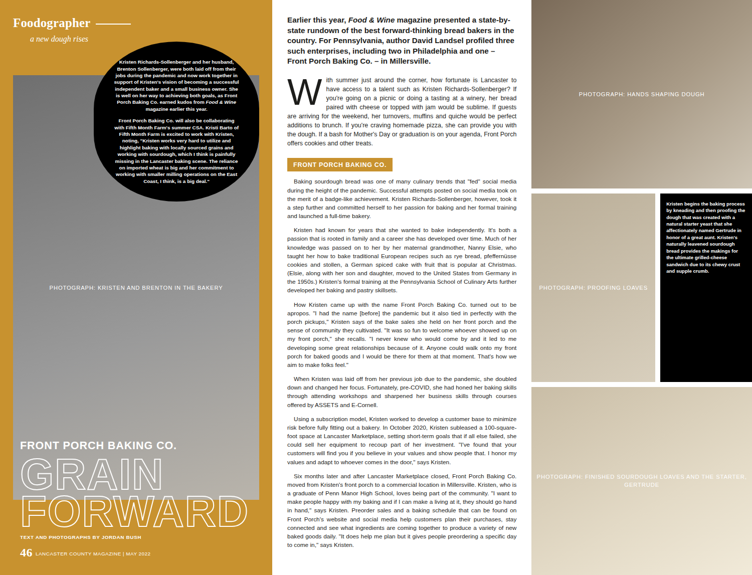Foodographer
a new dough rises
Kristen Richards-Sollenberger and her husband, Brenton Sollenberger, were both laid off from their jobs during the pandemic and now work together in support of Kristen's vision of becoming a successful independent baker and a small business owner. She is well on her way to achieving both goals, as Front Porch Baking Co. earned kudos from Food & Wine magazine earlier this year.
Front Porch Baking Co. will also be collaborating with Fifth Month Farm's summer CSA. Kristi Barto of Fifth Month Farm is excited to work with Kristen, noting, "Kristen works very hard to utilize and highlight baking with locally sourced grains and working with sourdough, which I think is painfully missing in the Lancaster baking scene. The reliance on imported wheat is big and her commitment to working with smaller milling operations on the East Coast, I think, is a big deal."
Photograph: Kristen and Brenton in the bakery
FRONT PORCH BAKING CO.
GRAIN FORWARD
TEXT AND PHOTOGRAPHS BY JORDAN BUSH
46 LANCASTER COUNTY MAGAZINE | MAY 2022
Earlier this year, Food & Wine magazine presented a state-by-state rundown of the best forward-thinking bread bakers in the country. For Pennsylvania, author David Landsel profiled three such enterprises, including two in Philadelphia and one – Front Porch Baking Co. – in Millersville.
With summer just around the corner, how fortunate is Lancaster to have access to a talent such as Kristen Richards-Sollenberger? If you're going on a picnic or doing a tasting at a winery, her bread paired with cheese or topped with jam would be sublime. If guests are arriving for the weekend, her turnovers, muffins and quiche would be perfect additions to brunch. If you're craving homemade pizza, she can provide you with the dough. If a bash for Mother's Day or graduation is on your agenda, Front Porch offers cookies and other treats.
Front Porch Baking Co.
Baking sourdough bread was one of many culinary trends that "fed" social media during the height of the pandemic. Successful attempts posted on social media took on the merit of a badge-like achievement. Kristen Richards-Sollenberger, however, took it a step further and committed herself to her passion for baking and her formal training and launched a full-time bakery.
Kristen had known for years that she wanted to bake independently. It's both a passion that is rooted in family and a career she has developed over time. Much of her knowledge was passed on to her by her maternal grandmother, Nanny Elsie, who taught her how to bake traditional European recipes such as rye bread, pfeffernüsse cookies and stollen, a German spiced cake with fruit that is popular at Christmas. (Elsie, along with her son and daughter, moved to the United States from Germany in the 1950s.) Kristen's formal training at the Pennsylvania School of Culinary Arts further developed her baking and pastry skillsets.
How Kristen came up with the name Front Porch Baking Co. turned out to be apropos. "I had the name [before] the pandemic but it also tied in perfectly with the porch pickups," Kristen says of the bake sales she held on her front porch and the sense of community they cultivated. "It was so fun to welcome whoever showed up on my front porch," she recalls. "I never knew who would come by and it led to me developing some great relationships because of it. Anyone could walk onto my front porch for baked goods and I would be there for them at that moment. That's how we aim to make folks feel."
When Kristen was laid off from her previous job due to the pandemic, she doubled down and changed her focus. Fortunately, pre-COVID, she had honed her baking skills through attending workshops and sharpened her business skills through courses offered by ASSETS and E-Cornell.
Using a subscription model, Kristen worked to develop a customer base to minimize risk before fully fitting out a bakery. In October 2020, Kristen subleased a 100-square-foot space at Lancaster Marketplace, setting short-term goals that if all else failed, she could sell her equipment to recoup part of her investment. "I've found that your customers will find you if you believe in your values and show people that. I honor my values and adapt to whoever comes in the door," says Kristen.
Six months later and after Lancaster Marketplace closed, Front Porch Baking Co. moved from Kristen's front porch to a commercial location in Millersville. Kristen, who is a graduate of Penn Manor High School, loves being part of the community. "I want to make people happy with my baking and if I can make a living at it, they should go hand in hand," says Kristen. Preorder sales and a baking schedule that can be found on Front Porch's website and social media help customers plan their purchases, stay connected and see what ingredients are coming together to produce a variety of new baked goods daily. "It does help me plan but it gives people preordering a specific day to come in," says Kristen.
Photograph: Hands shaping dough
Photograph: Proofing loaves
Kristen begins the baking process by kneading and then proofing the dough that was created with a natural starter yeast that she affectionately named Gertrude in honor of a great aunt. Kristen's naturally leavened sourdough bread provides the makings for the ultimate grilled-cheese sandwich due to its chewy crust and supple crumb.
Photograph: Finished sourdough loaves and the starter, Gertrude